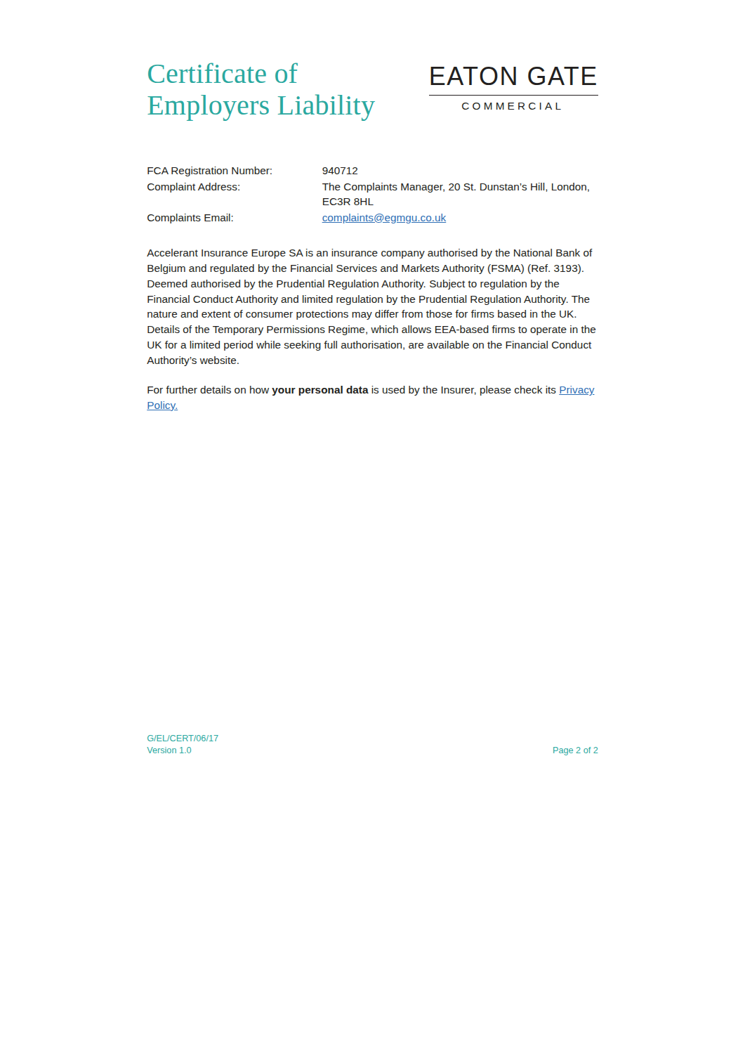Certificate of Employers Liability
EATON GATE
COMMERCIAL
| FCA Registration Number: | 940712 |
| Complaint Address: | The Complaints Manager, 20 St. Dunstan’s Hill, London, EC3R 8HL |
| Complaints Email: | complaints@egmgu.co.uk |
Accelerant Insurance Europe SA is an insurance company authorised by the National Bank of Belgium and regulated by the Financial Services and Markets Authority (FSMA) (Ref. 3193). Deemed authorised by the Prudential Regulation Authority. Subject to regulation by the Financial Conduct Authority and limited regulation by the Prudential Regulation Authority. The nature and extent of consumer protections may differ from those for firms based in the UK. Details of the Temporary Permissions Regime, which allows EEA-based firms to operate in the UK for a limited period while seeking full authorisation, are available on the Financial Conduct Authority’s website.
For further details on how your personal data is used by the Insurer, please check its Privacy Policy.
G/EL/CERT/06/17
Version 1.0
Page 2 of 2